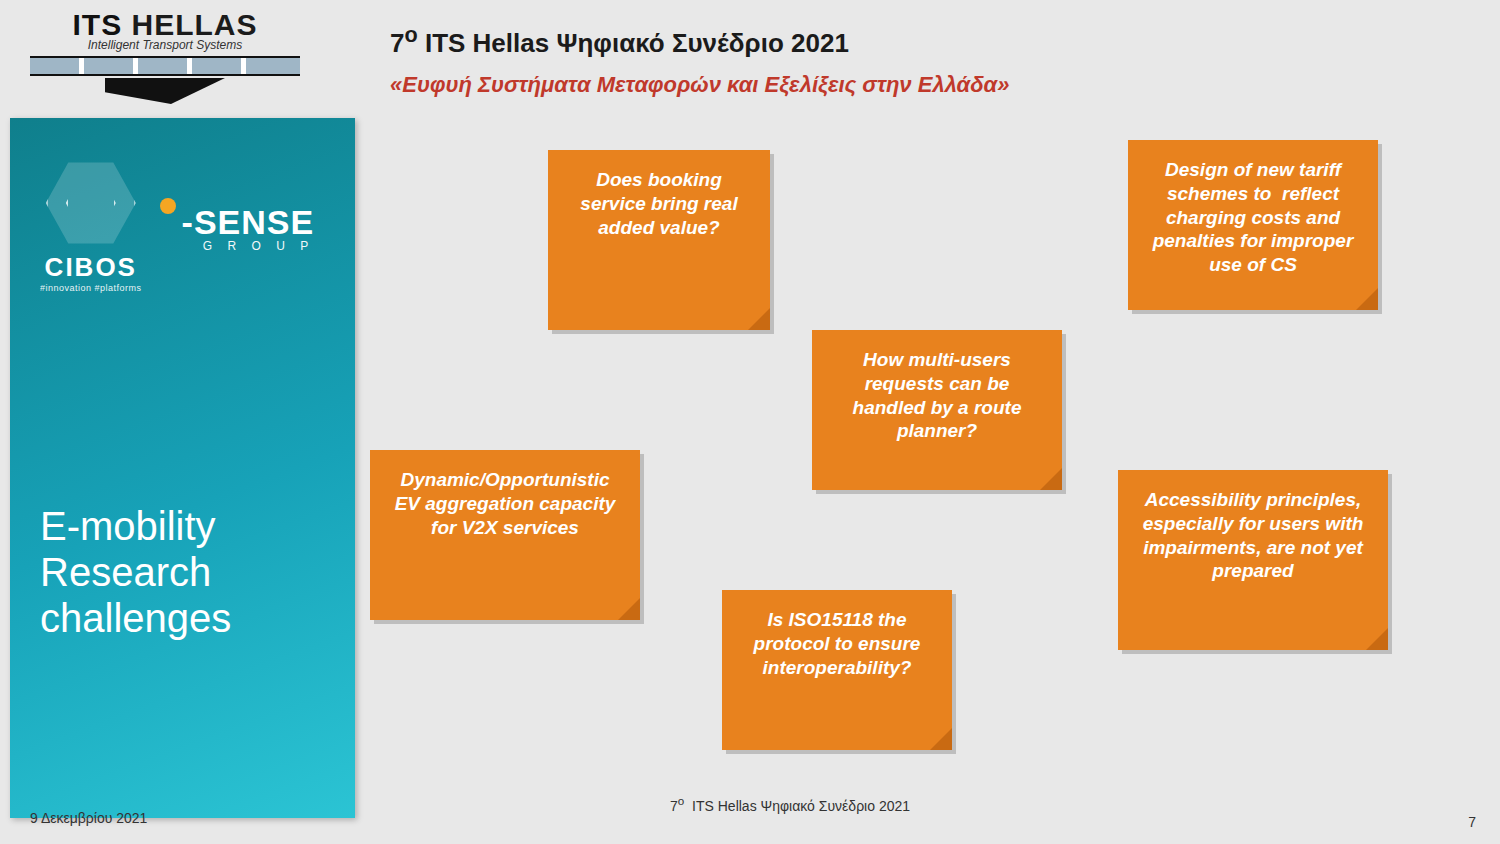ITS HELLAS
Intelligent Transport Systems
7ο ITS Hellas Ψηφιακό Συνέδριο 2021
«Ευφυή Συστήματα Μεταφορών και Εξελίξεις στην Ελλάδα»
CIBOS
#innovation #platforms
-SENSE
G R O U P
E-mobility
Research
challenges
Does booking service bring real added value?
Design of new tariff schemes to reflect charging costs and penalties for improper use of CS
How multi-users requests can be handled by a route planner?
Accessibility principles, especially for users with impairments, are not yet prepared
Dynamic/Opportunistic EV aggregation capacity for V2X services
Is ISO15118 the protocol to ensure interoperability?
9 Δεκεμβρίου 2021
7ο ITS Hellas Ψηφιακό Συνέδριο 2021
7